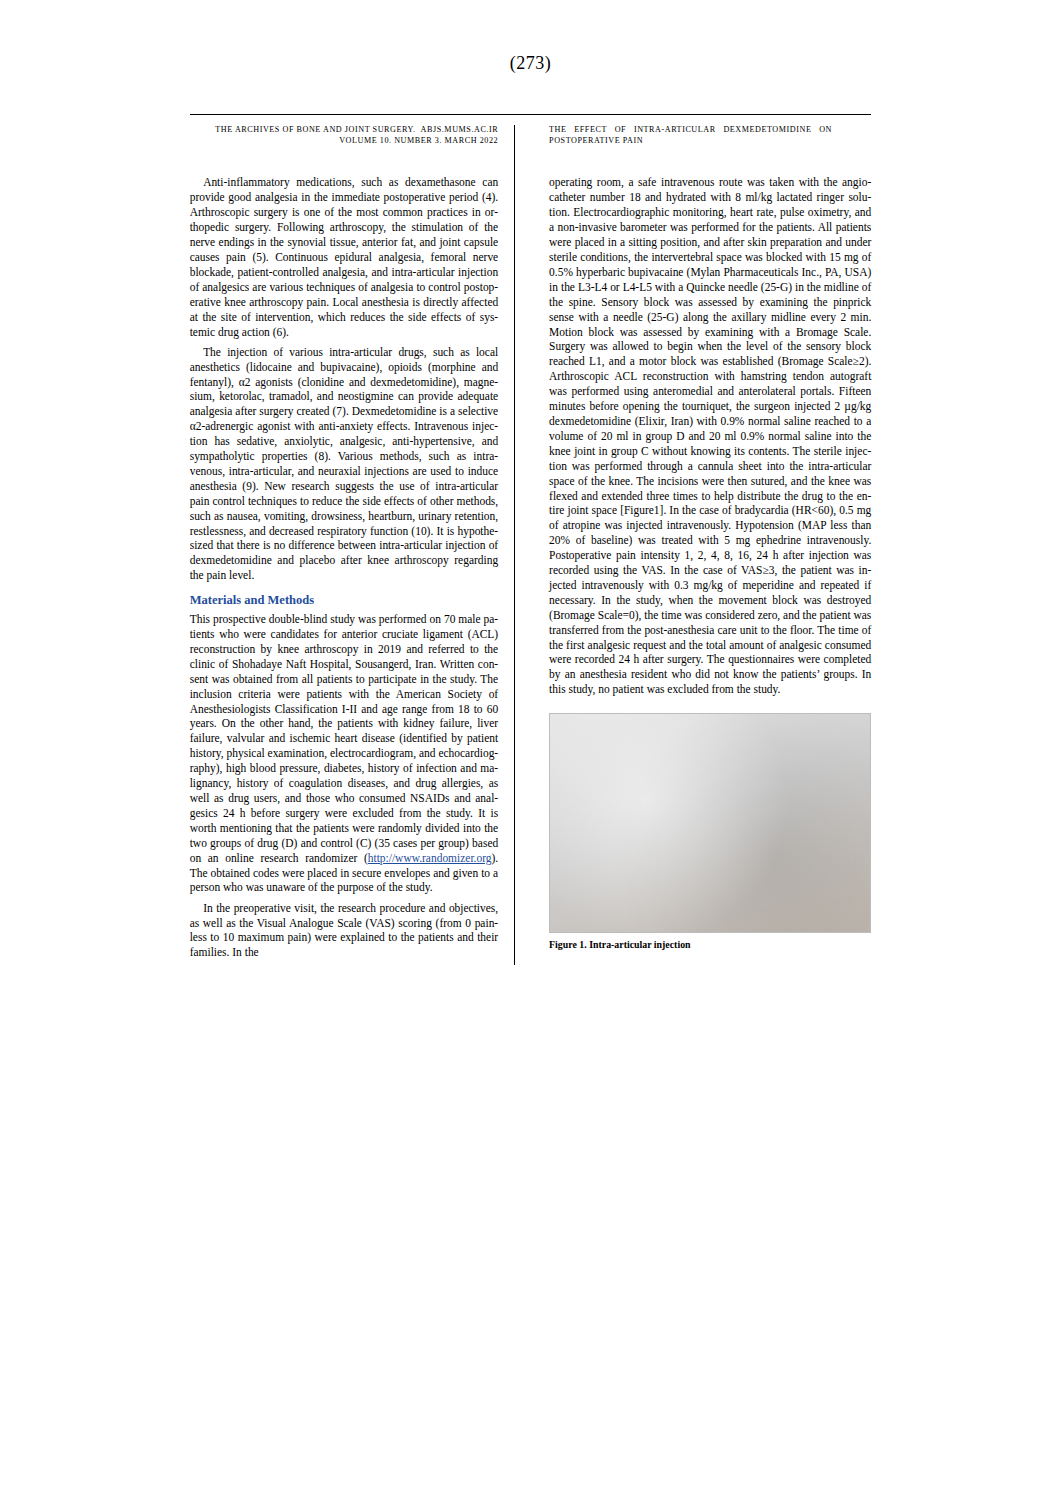(273)
THE ARCHIVES OF BONE AND JOINT SURGERY. ABJS.MUMS.AC.IR
VOLUME 10. NUMBER 3. MARCH 2022
Anti-inflammatory medications, such as dexamethasone can provide good analgesia in the immediate postoperative period (4). Arthroscopic surgery is one of the most common practices in orthopedic surgery. Following arthroscopy, the stimulation of the nerve endings in the synovial tissue, anterior fat, and joint capsule causes pain (5). Continuous epidural analgesia, femoral nerve blockade, patient-controlled analgesia, and intra-articular injection of analgesics are various techniques of analgesia to control postoperative knee arthroscopy pain. Local anesthesia is directly affected at the site of intervention, which reduces the side effects of systemic drug action (6).
The injection of various intra-articular drugs, such as local anesthetics (lidocaine and bupivacaine), opioids (morphine and fentanyl), α2 agonists (clonidine and dexmedetomidine), magnesium, ketorolac, tramadol, and neostigmine can provide adequate analgesia after surgery created (7). Dexmedetomidine is a selective α2-adrenergic agonist with anti-anxiety effects. Intravenous injection has sedative, anxiolytic, analgesic, anti-hypertensive, and sympatholytic properties (8). Various methods, such as intravenous, intra-articular, and neuraxial injections are used to induce anesthesia (9). New research suggests the use of intra-articular pain control techniques to reduce the side effects of other methods, such as nausea, vomiting, drowsiness, heartburn, urinary retention, restlessness, and decreased respiratory function (10). It is hypothesized that there is no difference between intra-articular injection of dexmedetomidine and placebo after knee arthroscopy regarding the pain level.
Materials and Methods
This prospective double-blind study was performed on 70 male patients who were candidates for anterior cruciate ligament (ACL) reconstruction by knee arthroscopy in 2019 and referred to the clinic of Shohadaye Naft Hospital, Sousangerd, Iran. Written consent was obtained from all patients to participate in the study. The inclusion criteria were patients with the American Society of Anesthesiologists Classification I-II and age range from 18 to 60 years. On the other hand, the patients with kidney failure, liver failure, valvular and ischemic heart disease (identified by patient history, physical examination, electrocardiogram, and echocardiography), high blood pressure, diabetes, history of infection and malignancy, history of coagulation diseases, and drug allergies, as well as drug users, and those who consumed NSAIDs and analgesics 24 h before surgery were excluded from the study. It is worth mentioning that the patients were randomly divided into the two groups of drug (D) and control (C) (35 cases per group) based on an online research randomizer (http://www.randomizer.org). The obtained codes were placed in secure envelopes and given to a person who was unaware of the purpose of the study.
In the preoperative visit, the research procedure and objectives, as well as the Visual Analogue Scale (VAS) scoring (from 0 painless to 10 maximum pain) were explained to the patients and their families. In the
THE EFFECT OF INTRA-ARTICULAR DEXMEDETOMIDINE ON
POSTOPERATIVE PAIN
operating room, a safe intravenous route was taken with the angiocatheter number 18 and hydrated with 8 ml/kg lactated ringer solution. Electrocardiographic monitoring, heart rate, pulse oximetry, and a non-invasive barometer was performed for the patients. All patients were placed in a sitting position, and after skin preparation and under sterile conditions, the intervertebral space was blocked with 15 mg of 0.5% hyperbaric bupivacaine (Mylan Pharmaceuticals Inc., PA, USA) in the L3-L4 or L4-L5 with a Quincke needle (25-G) in the midline of the spine. Sensory block was assessed by examining the pinprick sense with a needle (25-G) along the axillary midline every 2 min. Motion block was assessed by examining with a Bromage Scale. Surgery was allowed to begin when the level of the sensory block reached L1, and a motor block was established (Bromage Scale≥2). Arthroscopic ACL reconstruction with hamstring tendon autograft was performed using anteromedial and anterolateral portals. Fifteen minutes before opening the tourniquet, the surgeon injected 2 µg/kg dexmedetomidine (Elixir, Iran) with 0.9% normal saline reached to a volume of 20 ml in group D and 20 ml 0.9% normal saline into the knee joint in group C without knowing its contents. The sterile injection was performed through a cannula sheet into the intra-articular space of the knee. The incisions were then sutured, and the knee was flexed and extended three times to help distribute the drug to the entire joint space [Figure1]. In the case of bradycardia (HR<60), 0.5 mg of atropine was injected intravenously. Hypotension (MAP less than 20% of baseline) was treated with 5 mg ephedrine intravenously. Postoperative pain intensity 1, 2, 4, 8, 16, 24 h after injection was recorded using the VAS. In the case of VAS≥3, the patient was injected intravenously with 0.3 mg/kg of meperidine and repeated if necessary. In the study, when the movement block was destroyed (Bromage Scale=0), the time was considered zero, and the patient was transferred from the post-anesthesia care unit to the floor. The time of the first analgesic request and the total amount of analgesic consumed were recorded 24 h after surgery. The questionnaires were completed by an anesthesia resident who did not know the patients’ groups. In this study, no patient was excluded from the study.
Figure 1. Intra-articular injection